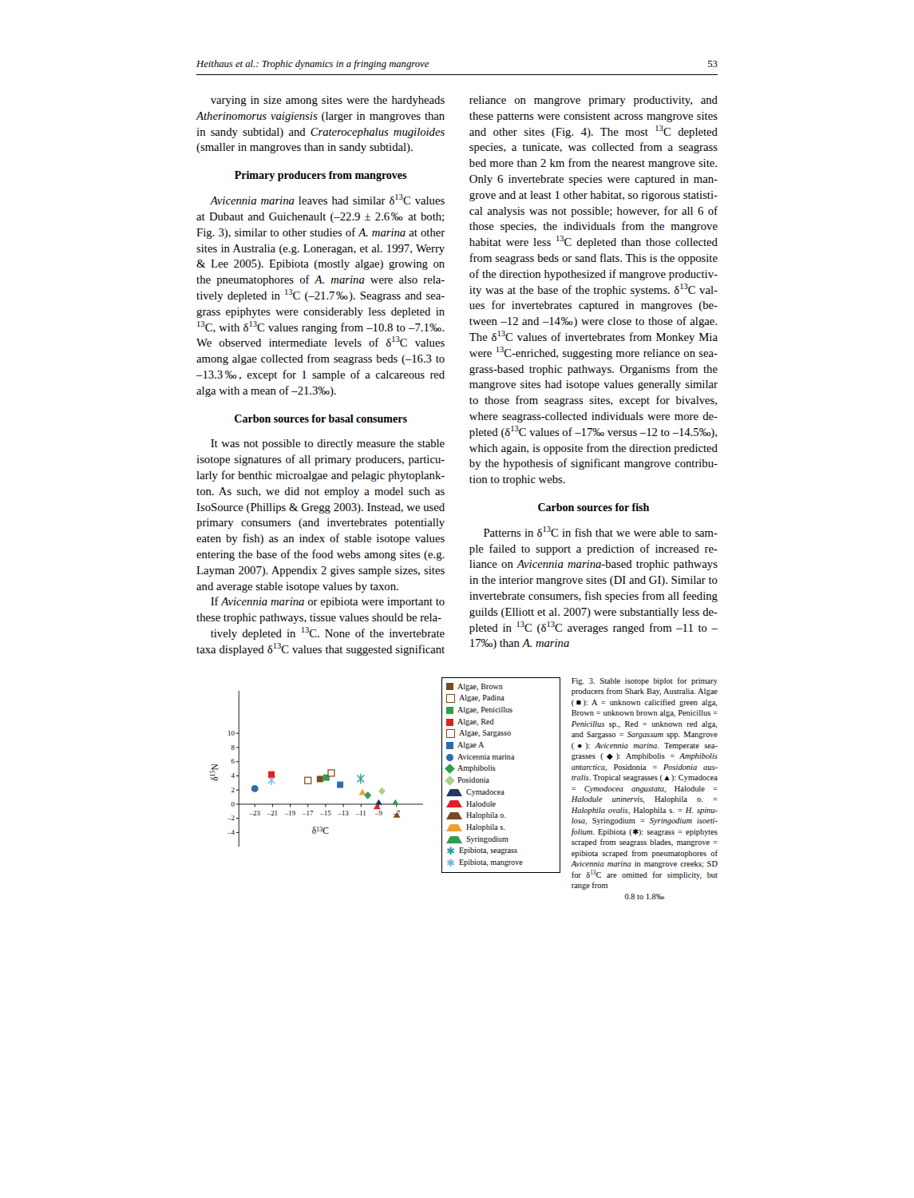Heithaus et al.: Trophic dynamics in a fringing mangrove 53
varying in size among sites were the hardyheads Atherinomorus vaigiensis (larger in mangroves than in sandy subtidal) and Craterocephalus mugiloides (smaller in mangroves than in sandy subtidal).
Primary producers from mangroves
Avicennia marina leaves had similar δ13C values at Dubaut and Guichenault (–22.9 ± 2.6‰ at both; Fig. 3), similar to other studies of A. marina at other sites in Australia (e.g. Loneragan, et al. 1997, Werry & Lee 2005). Epibiota (mostly algae) growing on the pneumatophores of A. marina were also relatively depleted in 13C (–21.7‰). Seagrass and seagrass epiphytes were considerably less depleted in 13C, with δ13C values ranging from –10.8 to –7.1‰. We observed intermediate levels of δ13C values among algae collected from seagrass beds (–16.3 to –13.3‰, except for 1 sample of a calcareous red alga with a mean of –21.3‰).
Carbon sources for basal consumers
It was not possible to directly measure the stable isotope signatures of all primary producers, particularly for benthic microalgae and pelagic phytoplankton. As such, we did not employ a model such as IsoSource (Phillips & Gregg 2003). Instead, we used primary consumers (and invertebrates potentially eaten by fish) as an index of stable isotope values entering the base of the food webs among sites (e.g. Layman 2007). Appendix 2 gives sample sizes, sites and average stable isotope values by taxon.
If Avicennia marina or epibiota were important to these trophic pathways, tissue values should be rela-
tively depleted in 13C. None of the invertebrate taxa displayed δ13C values that suggested significant reliance on mangrove primary productivity, and these patterns were consistent across mangrove sites and other sites (Fig. 4). The most 13C depleted species, a tunicate, was collected from a seagrass bed more than 2 km from the nearest mangrove site. Only 6 invertebrate species were captured in mangrove and at least 1 other habitat, so rigorous statistical analysis was not possible; however, for all 6 of those species, the individuals from the mangrove habitat were less 13C depleted than those collected from seagrass beds or sand flats. This is the opposite of the direction hypothesized if mangrove productivity was at the base of the trophic systems. δ13C values for invertebrates captured in mangroves (between –12 and –14‰) were close to those of algae. The δ13C values of invertebrates from Monkey Mia were 13C-enriched, suggesting more reliance on seagrass-based trophic pathways. Organisms from the mangrove sites had isotope values generally similar to those from seagrass sites, except for bivalves, where seagrass-collected individuals were more depleted (δ13C values of –17‰ versus –12 to –14.5‰), which again, is opposite from the direction predicted by the hypothesis of significant mangrove contribution to trophic webs.
Carbon sources for fish
Patterns in δ13C in fish that we were able to sample failed to support a prediction of increased reliance on Avicennia marina-based trophic pathways in the interior mangrove sites (DI and GI). Similar to invertebrate consumers, fish species from all feeding guilds (Elliott et al. 2007) were substantially less depleted in 13C (δ13C averages ranged from –11 to –17‰) than A. marina
10 8 6 4 2 0 –2 –4 –23 –21 –19 –17 –15 –13 –11 –9 –7 δ15N δ13C
Algae, Brown
Algae, Padina
Algae, Penicillus
Algae, Red
Algae, Sargasso
Algae A
Avicennia marina
Amphibolis
Posidonia
Cymadocea
Halodule
Halophila o.
Halophila s.
Syringodium
✱Epibiota, seagrass
✱Epibiota, mangrove
Fig. 3. Stable isotope biplot for primary producers from Shark Bay, Australia. Algae (■): A = unknown calicified green alga, Brown = unknown brown alga, Penicillus = Penicillus sp., Red = unknown red alga, and Sargasso = Sargassum spp. Mangrove (●): Avicennia marina. Temperate seagrasses (◆): Amphibolis = Amphibolis antarctica, Posidonia = Posidonia australis. Tropical seagrasses (▲): Cymadocea = Cymodocea angustata, Halodule = Halodule uninervis, Halophila o. = Halophila ovalis, Halophila s. = H. spinulosa, Syringodium = Syringodium isoetifolium. Epibiota (✱): seagrass = epiphytes scraped from seagrass blades, mangrove = epibiota scraped from pneumatophores of Avicennia marina in mangrove creeks; SD for δ13C are omitted for simplicity, but range from 0.8 to 1.8‰